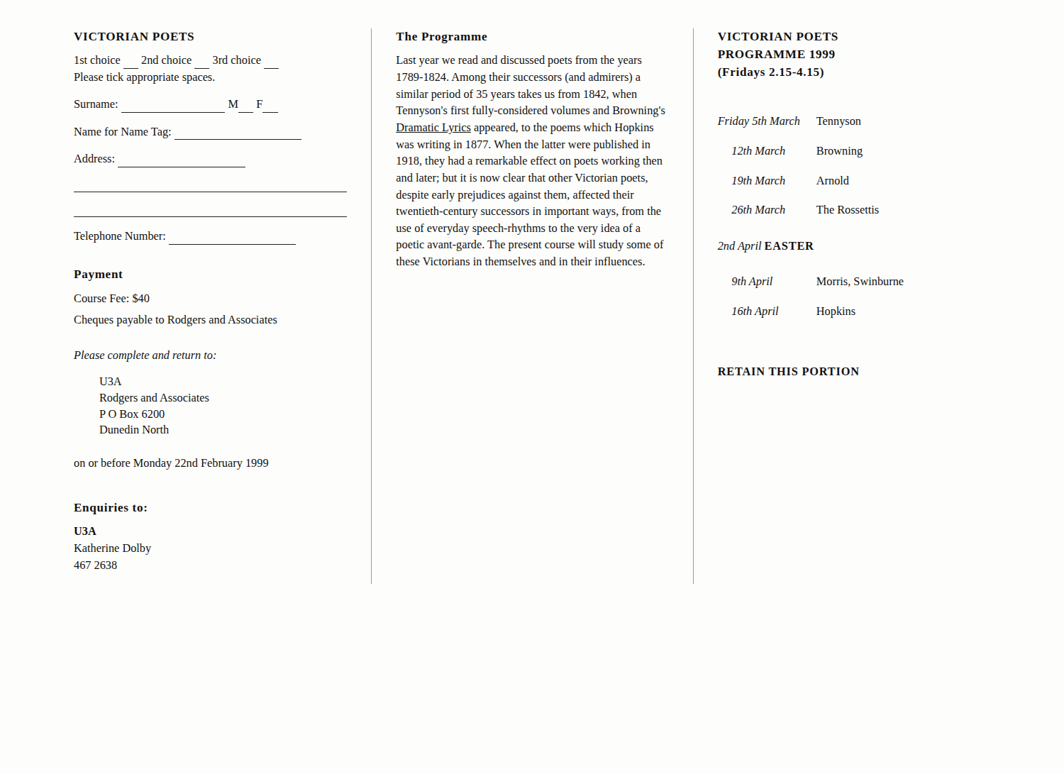VICTORIAN POETS
1st choice 2nd choice 3rd choice
Please tick appropriate spaces.
Surname: M F
Name for Name Tag:
Address:
Telephone Number:
Payment
Course Fee: $40
Cheques payable to Rodgers and Associates
Please complete and return to:
U3A Rodgers and Associates P O Box 6200 Dunedin North
on or before Monday 22nd February 1999
Enquiries to:
U3A
Katherine Dolby
467 2638
The Programme
Last year we read and discussed poets from the years 1789-1824. Among their successors (and admirers) a similar period of 35 years takes us from 1842, when Tennyson's first fully-considered volumes and Browning's Dramatic Lyrics appeared, to the poems which Hopkins was writing in 1877. When the latter were published in 1918, they had a remarkable effect on poets working then and later; but it is now clear that other Victorian poets, despite early prejudices against them, affected their twentieth-century successors in important ways, from the use of everyday speech-rhythms to the very idea of a poetic avant-garde. The present course will study some of these Victorians in themselves and in their influences.
VICTORIAN POETS
PROGRAMME 1999
(Fridays 2.15-4.15)
| Friday 5th March | Tennyson |
| 12th March | Browning |
| 19th March | Arnold |
| 26th March | The Rossettis |
| 2nd April EASTER |
| 9th April | Morris, Swinburne |
| 16th April | Hopkins |
RETAIN THIS PORTION